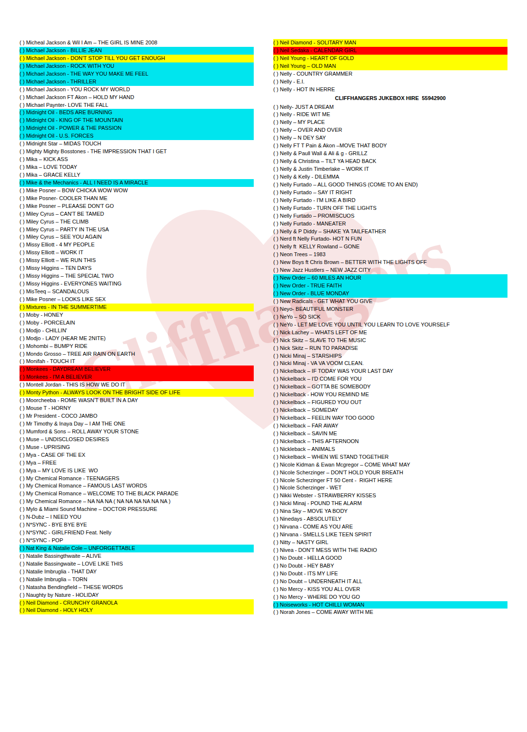Cliffhangers
( ) Micheal Jackson & Wil I Am – THE GIRL IS MINE 2008
( ) Michael Jackson - BILLIE JEAN
( ) Michael Jackson - DON'T STOP TILL YOU GET ENOUGH
( ) Michael Jackson - ROCK WITH YOU
( ) Michael Jackson - THE WAY YOU MAKE ME FEEL
( ) Michael Jackson - THRILLER
( ) Michael Jackson - YOU ROCK MY WORLD
( ) Michael Jackson FT Akon – HOLD MY HAND
( ) Michael Paynter- LOVE THE FALL
( ) Midnight Oil - BEDS ARE BURNING
( ) Midnight Oil - KING OF THE MOUNTAIN
( ) Midnight Oil - POWER & THE PASSION
( ) Midnight Oil - U.S. FORCES
( ) Midnight Star – MIDAS TOUCH
( ) Mighty Mighty Bosstones - THE IMPRESSION THAT I GET
( ) Mika – KICK ASS
( ) Mika – LOVE TODAY
( ) Mika – GRACE KELLY
( ) Mike & the Mechanics - ALL I NEED IS A MIRACLE
( ) Mike Posner – BOW CHICKA WOW WOW
( ) Mike Posner- COOLER THAN ME
( ) Mike Posner – PLEAASE DON'T GO
( ) Miley Cyrus – CAN'T BE TAMED
( ) Miley Cyrus – THE CLIMB
( ) Miley Cyrus – PARTY IN THE USA
( ) Miley Cyrus – SEE YOU AGAIN
( ) Missy Elliott - 4 MY PEOPLE
( ) Missy Elliott – WORK IT
( ) Missy Elliott – WE RUN THIS
( ) Missy Higgins – TEN DAYS
( ) Missy Higgins – THE SPECIAL TWO
( ) Missy Higgins - EVERYONES WAITING
( ) MisTeeq – SCANDALOUS
( ) Mike Posner – LOOKS LIKE SEX
( ) Mixtures - IN THE SUMMERTIME
( ) Moby - HONEY
( ) Moby - PORCELAIN
( ) Modjo - CHILLIN'
( ) Modjo - LADY (HEAR ME 2NITE)
( ) Mohombi – BUMPY RIDE
( ) Mondo Grosso – TREE AIR RAIN ON EARTH
( ) Monifah - TOUCH IT
( ) Monkees - DAYDREAM BELIEVER
( ) Monkees - I'M A BELIEVER
( ) Montell Jordan - THIS IS HOW WE DO IT
( ) Monty Python - ALWAYS LOOK ON THE BRIGHT SIDE OF LIFE
( ) Moorcheeba - ROME WASN'T BUILT IN A DAY
( ) Mouse T - HORNY
( ) Mr President - COCO JAMBO
( ) Mr Timothy & Inaya Day – I AM THE ONE
( ) Mumford & Sons – ROLL AWAY YOUR STONE
( ) Muse – UNDISCLOSED DESIRES
( ) Muse - UPRISING
( ) Mya - CASE OF THE EX
( ) Mya – FREE
( ) Mya – MY LOVE IS LIKE WO
( ) My Chemical Romance - TEENAGERS
( ) My Chemical Romance – FAMOUS LAST WORDS
( ) My Chemical Romance – WELCOME TO THE BLACK PARADE
( ) My Chemical Romance – NA NA NA ( NA NA NA NA NA NA )
( ) Mylo & Miami Sound Machine – DOCTOR PRESSURE
( ) N-Dubz – I NEED YOU
( ) N*SYNC - BYE BYE BYE
( ) N*SYNC - GIRLFRIEND Feat. Nelly
( ) N*SYNC - POP
( ) Nat King & Natalie Cole – UNFORGETTABLE
( ) Natalie Bassingthwaite – ALIVE
( ) Natalie Bassingwaite – LOVE LIKE THIS
( ) Natalie Imbruglia - THAT DAY
( ) Natalie Imbruglia – TORN
( ) Natasha Bendingfield – THESE WORDS
( ) Naughty by Nature - HOLIDAY
( ) Neil Diamond - CRUNCHY GRANOLA
( ) Neil Diamond - HOLY HOLY
( ) Neil Diamond - SOLITARY MAN
( ) Neil Sedaka - CALENDAR GIRL
( ) Neil Young - HEART OF GOLD
( ) Neil Young – OLD MAN
( ) Nelly - COUNTRY GRAMMER
( ) Nelly - E.I.
( ) Nelly - HOT IN HERRE
CLIFFHANGERS JUKEBOX HIRE 55942900
( ) Nelly- JUST A DREAM
( ) Nelly - RIDE WIT ME
( ) Nelly – MY PLACE
( ) Nelly – OVER AND OVER
( ) Nelly – N DEY SAY
( ) Nelly FT T Pain & Akon –MOVE THAT BODY
( ) Nelly & Paull Wall & Ali & g - GRILLZ
( ) Nelly & Christina – TILT YA HEAD BACK
( ) Nelly & Justin Timberlake – WORK IT
( ) Nelly & Kelly - DILEMMA
( ) Nelly Furtado – ALL GOOD THINGS (COME TO AN END)
( ) Nelly Furtado – SAY IT RIGHT
( ) Nelly Furtado - I'M LIKE A BIRD
( ) Nelly Furtado - TURN OFF THE LIGHTS
( ) Nelly Furtado – PROMISCUOS
( ) Nelly Furtado - MANEATER
( ) Nelly & P Diddy – SHAKE YA TAILFEATHER
( ) Nerd ft Nelly Furtado- HOT N FUN
( ) Nelly ft KELLY Rowland – GONE
( ) Neon Trees – 1983
( ) New Boys ft Chris Brown – BETTER WITH THE LIGHTS OFF
( ) New Jazz Hustlers – NEW JAZZ CITY
( ) New Order – 60 MILES AN HOUR
( ) New Order - TRUE FAITH
( ) New Order - BLUE MONDAY
( ) New Radicals - GET WHAT YOU GIVE
( ) Neyo- BEAUTIFUL MONSTER
( ) NeYo – SO SICK
( ) NeYo - LET ME LOVE YOU UNTIL YOU LEARN TO LOVE YOURSELF
( ) Nick Lachey – WHATS LEFT OF ME
( ) Nick Skitz – SLAVE TO THE MUSIC
( ) Nick Skitz – RUN TO PARADISE
( ) Nicki Minaj – STARSHIPS
( ) Nicki Minaj - VA VA VOOM CLEAN.
( ) Nickelback – IF TODAY WAS YOUR LAST DAY
( ) Nickelback – I'D COME FOR YOU
( ) Nickelback – GOTTA BE SOMEBODY
( ) Nickelback - HOW YOU REMIND ME
( ) Nickelback – FIGURED YOU OUT
( ) Nickelback – SOMEDAY
( ) Nickelback – FEELIN WAY TOO GOOD
( ) Nickelback – FAR AWAY
( ) Nickelback – SAVIN ME
( ) Nickelback – THIS AFTERNOON
( ) Nickleback – ANIMALS
( ) Nickelback – WHEN WE STAND TOGETHER
( ) Nicole Kidman & Ewan Mcgregor – COME WHAT MAY
( ) Nicole Scherzinger – DON'T HOLD YOUR BREATH
( ) Nicole Scherzinger FT 50 Cent - RIGHT HERE
( ) Nicole Scherzinger - WET
( ) Nikki Webster - STRAWBERRY KISSES
( ) Nicki Minaj - POUND THE ALARM
( ) Nina Sky – MOVE YA BODY
( ) Ninedays - ABSOLUTELY
( ) Nirvana - COME AS YOU ARE
( ) Nirvana - SMELLS LIKE TEEN SPIRIT
( ) Nitty – NASTY GIRL
( ) Nivea - DON'T MESS WITH THE RADIO
( ) No Doubt - HELLA GOOD
( ) No Doubt - HEY BABY
( ) No Doubt - ITS MY LIFE
( ) No Doubt – UNDERNEATH IT ALL
( ) No Mercy - KISS YOU ALL OVER
( ) No Mercy - WHERE DO YOU GO
( ) Noiseworks - HOT CHILLI WOMAN
( ) Norah Jones – COME AWAY WITH ME